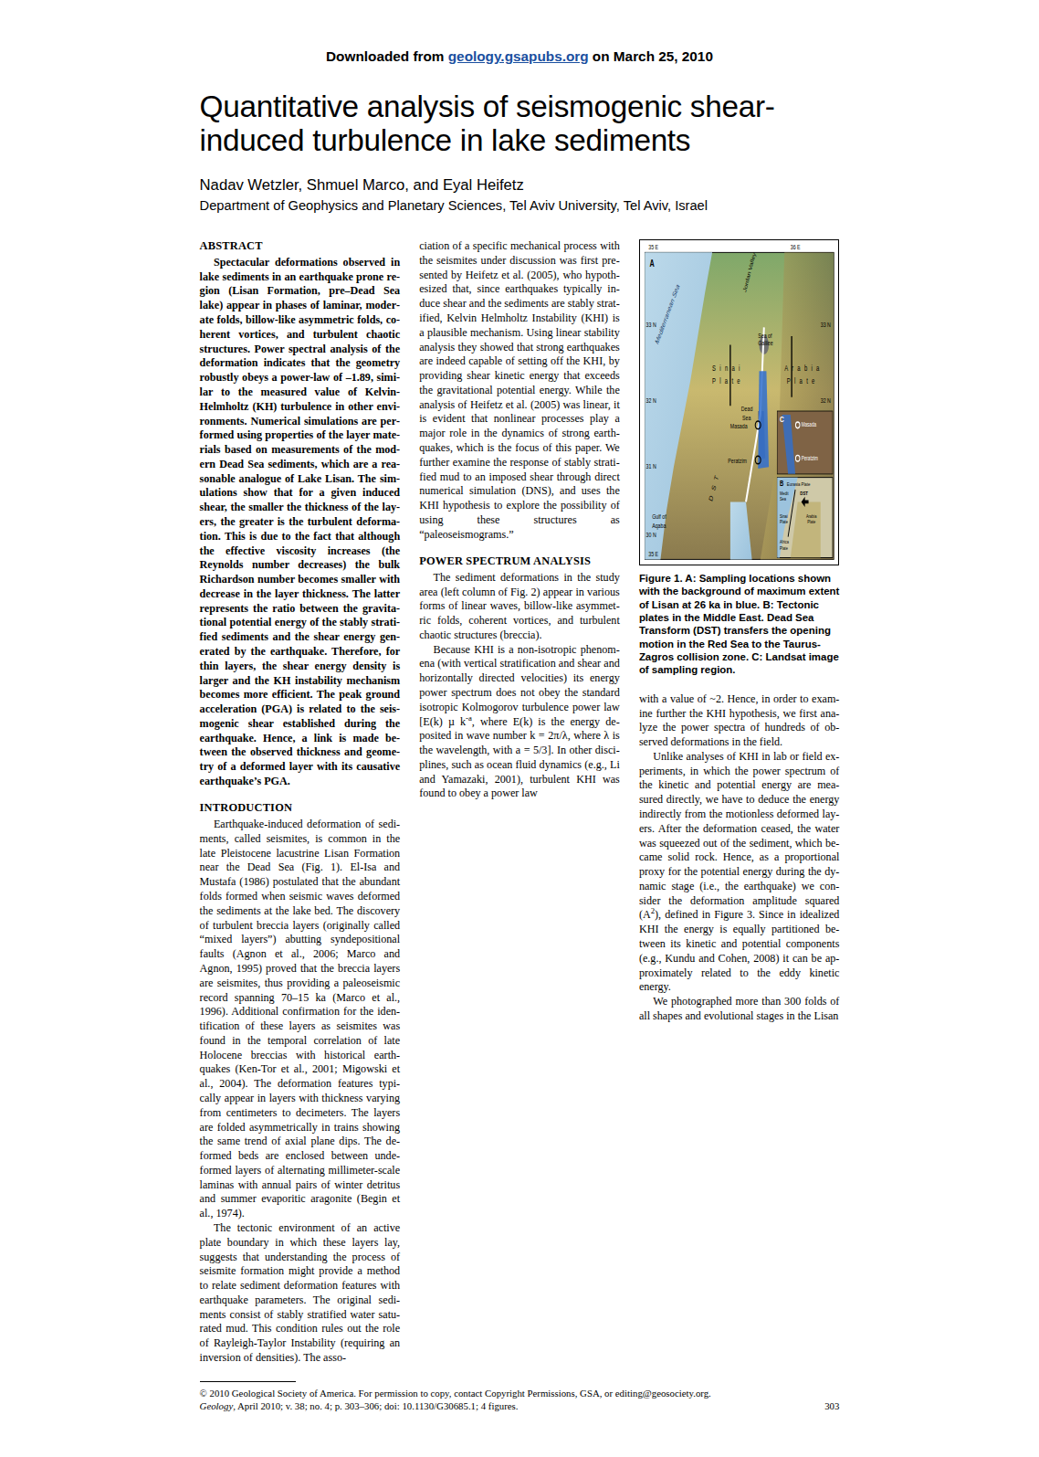Downloaded from geology.gsapubs.org on March 25, 2010
Quantitative analysis of seismogenic shear-induced turbulence in lake sediments
Nadav Wetzler, Shmuel Marco, and Eyal Heifetz
Department of Geophysics and Planetary Sciences, Tel Aviv University, Tel Aviv, Israel
ABSTRACT
Spectacular deformations observed in lake sediments in an earthquake prone region (Lisan Formation, pre–Dead Sea lake) appear in phases of laminar, moderate folds, billow-like asymmetric folds, coherent vortices, and turbulent chaotic structures. Power spectral analysis of the deformation indicates that the geometry robustly obeys a power-law of –1.89, similar to the measured value of Kelvin-Helmholtz (KH) turbulence in other environments. Numerical simulations are performed using properties of the layer materials based on measurements of the modern Dead Sea sediments, which are a reasonable analogue of Lake Lisan. The simulations show that for a given induced shear, the smaller the thickness of the layers, the greater is the turbulent deformation. This is due to the fact that although the effective viscosity increases (the Reynolds number decreases) the bulk Richardson number becomes smaller with decrease in the layer thickness. The latter represents the ratio between the gravitational potential energy of the stably stratified sediments and the shear energy generated by the earthquake. Therefore, for thin layers, the shear energy density is larger and the KH instability mechanism becomes more efficient. The peak ground acceleration (PGA) is related to the seismogenic shear established during the earthquake. Hence, a link is made between the observed thickness and geometry of a deformed layer with its causative earthquake’s PGA.
INTRODUCTION
Earthquake-induced deformation of sediments, called seismites, is common in the late Pleistocene lacustrine Lisan Formation near the Dead Sea (Fig. 1). El-Isa and Mustafa (1986) postulated that the abundant folds formed when seismic waves deformed the sediments at the lake bed. The discovery of turbulent breccia layers (originally called “mixed layers”) abutting syndepositional faults (Agnon et al., 2006; Marco and Agnon, 1995) proved that the breccia layers are seismites, thus providing a paleoseismic record spanning 70–15 ka (Marco et al., 1996). Additional confirmation for the identification of these layers as seismites was found in the temporal correlation of late Holocene breccias with historical earthquakes (Ken-Tor et al., 2001; Migowski et al., 2004). The deformation features typically appear in layers with thickness varying from centimeters to decimeters. The layers are folded asymmetrically in trains showing the same trend of axial plane dips. The deformed beds are enclosed between undeformed layers of alternating millimeter-scale laminas with annual pairs of winter detritus and summer evaporitic aragonite (Begin et al., 1974).
The tectonic environment of an active plate boundary in which these layers lay, suggests that understanding the process of seismite formation might provide a method to relate sediment deformation features with earthquake parameters. The original sediments consist of stably stratified water saturated mud. This condition rules out the role of Rayleigh-Taylor Instability (requiring an inversion of densities). The asso-
ciation of a specific mechanical process with the seismites under discussion was first presented by Heifetz et al. (2005), who hypothesized that, since earthquakes typically induce shear and the sediments are stably stratified, Kelvin Helmholtz Instability (KHI) is a plausible mechanism. Using linear stability analysis they showed that strong earthquakes are indeed capable of setting off the KHI, by providing shear kinetic energy that exceeds the gravitational potential energy. While the analysis of Heifetz et al. (2005) was linear, it is evident that nonlinear processes play a major role in the dynamics of strong earthquakes, which is the focus of this paper. We further examine the response of stably stratified mud to an imposed shear through direct numerical simulation (DNS), and uses the KHI hypothesis to explore the possibility of using these structures as “paleoseismograms.”
POWER SPECTRUM ANALYSIS
The sediment deformations in the study area (left column of Fig. 2) appear in various forms of linear waves, billow-like asymmetric folds, coherent vortices, and turbulent chaotic structures (breccia).
Because KHI is a non-isotropic phenomena (with vertical stratification and shear and horizontally directed velocities) its energy power spectrum does not obey the standard isotropic Kolmogorov turbulence power law [E(k) µ k-a, where E(k) is the energy deposited in wave number k = 2π/λ, where λ is the wavelength, with a = 5/3]. In other disciplines, such as ocean fluid dynamics (e.g., Li and Yamazaki, 2001), turbulent KHI was found to obey a power law
35 E 36 E 33 N 33 N 32 N 32 N 31 N 31 N 30 N 30 N 35 E 36 E A Mediterranean Sea Jordan Valley Sea of Galilee S i n a i P l a t e A r a b i a P l a t e Dead Sea Masada Peratzim D S T Gulf of Aqaba Masada Peratzim C B Eurasia Plate Medit Sea DST Sinai Plate Arabia Plate Africa Plate
Figure 1. A: Sampling locations shown with the background of maximum extent of Lisan at 26 ka in blue. B: Tectonic plates in the Middle East. Dead Sea Transform (DST) transfers the opening motion in the Red Sea to the Taurus-Zagros collision zone. C: Landsat image of sampling region.
with a value of ~2. Hence, in order to examine further the KHI hypothesis, we first analyze the power spectra of hundreds of observed deformations in the field.
Unlike analyses of KHI in lab or field experiments, in which the power spectrum of the kinetic and potential energy are measured directly, we have to deduce the energy indirectly from the motionless deformed layers. After the deformation ceased, the water was squeezed out of the sediment, which became solid rock. Hence, as a proportional proxy for the potential energy during the dynamic stage (i.e., the earthquake) we consider the deformation amplitude squared (A2), defined in Figure 3. Since in idealized KHI the energy is equally partitioned between its kinetic and potential components (e.g., Kundu and Cohen, 2008) it can be approximately related to the eddy kinetic energy.
We photographed more than 300 folds of all shapes and evolutional stages in the Lisan
© 2010 Geological Society of America. For permission to copy, contact Copyright Permissions, GSA, or editing@geosociety.org.
Geology, April 2010; v. 38; no. 4; p. 303–306; doi: 10.1130/G30685.1; 4 figures. 303